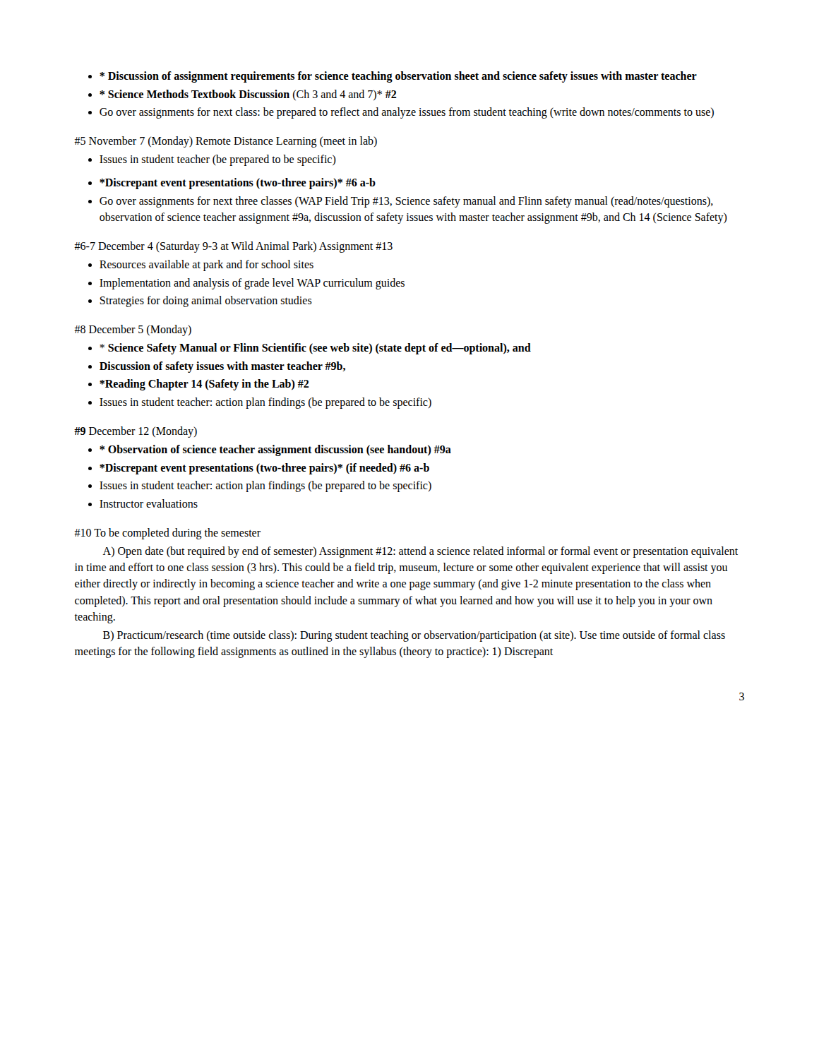* Discussion of assignment requirements for science teaching observation sheet and science safety issues with master teacher
* Science Methods Textbook Discussion (Ch 3 and 4 and 7)* #2
Go over assignments for next class: be prepared to reflect and analyze issues from student teaching (write down notes/comments to use)
#5 November 7 (Monday) Remote Distance Learning (meet in lab)
Issues in student teacher (be prepared to be specific)
*Discrepant event presentations (two-three pairs)* #6 a-b
Go over assignments for next three classes (WAP Field Trip #13, Science safety manual and Flinn safety manual (read/notes/questions), observation of science teacher assignment #9a, discussion of safety issues with master teacher assignment #9b, and Ch 14 (Science Safety)
#6-7 December 4 (Saturday 9-3 at Wild Animal Park) Assignment #13
Resources available at park and for school sites
Implementation and analysis of grade level WAP curriculum guides
Strategies for doing animal observation studies
#8 December 5 (Monday)
* Science Safety Manual or Flinn Scientific (see web site) (state dept of ed—optional), and
Discussion of safety issues with master teacher #9b,
*Reading Chapter 14 (Safety in the Lab) #2
Issues in student teacher: action plan findings (be prepared to be specific)
#9 December 12 (Monday)
* Observation of science teacher assignment discussion (see handout) #9a
*Discrepant event presentations (two-three pairs)* (if needed) #6 a-b
Issues in student teacher: action plan findings (be prepared to be specific)
Instructor evaluations
#10 To be completed during the semester
A) Open date (but required by end of semester) Assignment #12: attend a science related informal or formal event or presentation equivalent in time and effort to one class session (3 hrs). This could be a field trip, museum, lecture or some other equivalent experience that will assist you either directly or indirectly in becoming a science teacher and write a one page summary (and give 1-2 minute presentation to the class when completed). This report and oral presentation should include a summary of what you learned and how you will use it to help you in your own teaching.
B) Practicum/research (time outside class): During student teaching or observation/participation (at site). Use time outside of formal class meetings for the following field assignments as outlined in the syllabus (theory to practice): 1) Discrepant
3